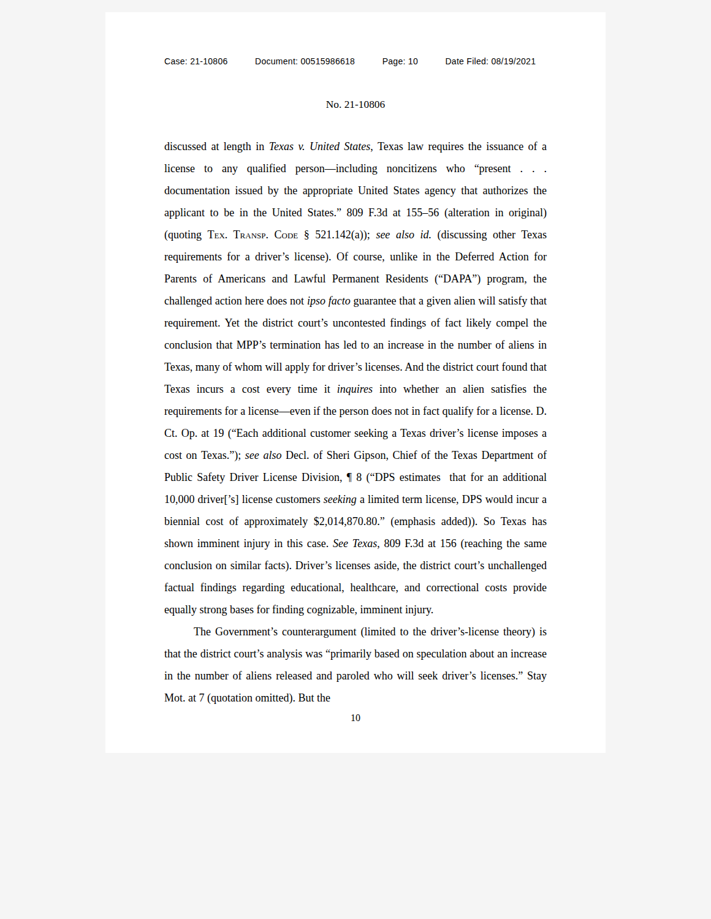Case: 21-10806 Document: 00515986618 Page: 10 Date Filed: 08/19/2021
No. 21-10806
discussed at length in Texas v. United States, Texas law requires the issuance of a license to any qualified person—including noncitizens who “present . . . documentation issued by the appropriate United States agency that authorizes the applicant to be in the United States.” 809 F.3d at 155–56 (alteration in original) (quoting Tex. Transp. Code § 521.142(a)); see also id. (discussing other Texas requirements for a driver’s license). Of course, unlike in the Deferred Action for Parents of Americans and Lawful Permanent Residents (“DAPA”) program, the challenged action here does not ipso facto guarantee that a given alien will satisfy that requirement. Yet the district court’s uncontested findings of fact likely compel the conclusion that MPP’s termination has led to an increase in the number of aliens in Texas, many of whom will apply for driver’s licenses. And the district court found that Texas incurs a cost every time it inquires into whether an alien satisfies the requirements for a license—even if the person does not in fact qualify for a license. D. Ct. Op. at 19 (“Each additional customer seeking a Texas driver’s license imposes a cost on Texas.”); see also Decl. of Sheri Gipson, Chief of the Texas Department of Public Safety Driver License Division, ¶ 8 (“DPS estimates that for an additional 10,000 driver[’s] license customers seeking a limited term license, DPS would incur a biennial cost of approximately $2,014,870.80.” (emphasis added)). So Texas has shown imminent injury in this case. See Texas, 809 F.3d at 156 (reaching the same conclusion on similar facts). Driver’s licenses aside, the district court’s unchallenged factual findings regarding educational, healthcare, and correctional costs provide equally strong bases for finding cognizable, imminent injury.
The Government’s counterargument (limited to the driver’s-license theory) is that the district court’s analysis was “primarily based on speculation about an increase in the number of aliens released and paroled who will seek driver’s licenses.” Stay Mot. at 7 (quotation omitted). But the
10